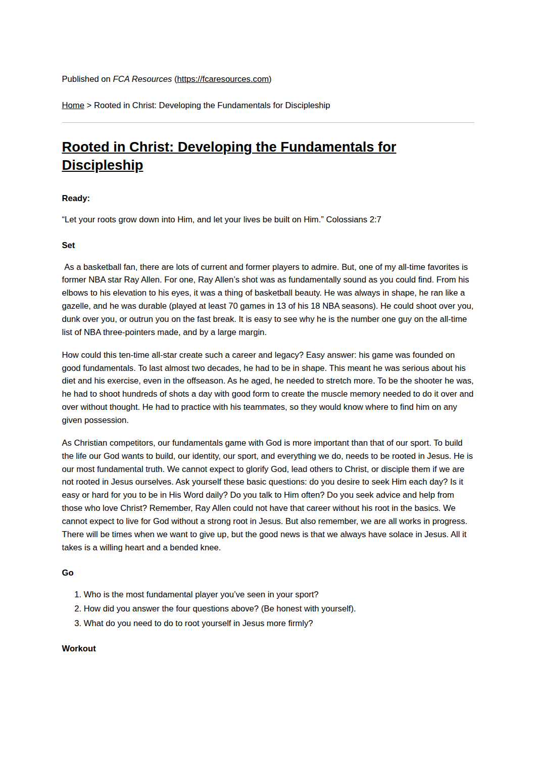Published on FCA Resources (https://fcaresources.com)
Home > Rooted in Christ: Developing the Fundamentals for Discipleship
Rooted in Christ: Developing the Fundamentals for Discipleship
Ready:
“Let your roots grow down into Him, and let your lives be built on Him.” Colossians 2:7
Set
As a basketball fan, there are lots of current and former players to admire. But, one of my all-time favorites is former NBA star Ray Allen. For one, Ray Allen’s shot was as fundamentally sound as you could find. From his elbows to his elevation to his eyes, it was a thing of basketball beauty. He was always in shape, he ran like a gazelle, and he was durable (played at least 70 games in 13 of his 18 NBA seasons). He could shoot over you, dunk over you, or outrun you on the fast break. It is easy to see why he is the number one guy on the all-time list of NBA three-pointers made, and by a large margin.
How could this ten-time all-star create such a career and legacy? Easy answer: his game was founded on good fundamentals. To last almost two decades, he had to be in shape. This meant he was serious about his diet and his exercise, even in the offseason. As he aged, he needed to stretch more. To be the shooter he was, he had to shoot hundreds of shots a day with good form to create the muscle memory needed to do it over and over without thought. He had to practice with his teammates, so they would know where to find him on any given possession.
As Christian competitors, our fundamentals game with God is more important than that of our sport. To build the life our God wants to build, our identity, our sport, and everything we do, needs to be rooted in Jesus. He is our most fundamental truth. We cannot expect to glorify God, lead others to Christ, or disciple them if we are not rooted in Jesus ourselves. Ask yourself these basic questions: do you desire to seek Him each day? Is it easy or hard for you to be in His Word daily? Do you talk to Him often? Do you seek advice and help from those who love Christ? Remember, Ray Allen could not have that career without his root in the basics. We cannot expect to live for God without a strong root in Jesus. But also remember, we are all works in progress. There will be times when we want to give up, but the good news is that we always have solace in Jesus. All it takes is a willing heart and a bended knee.
Go
Who is the most fundamental player you’ve seen in your sport?
How did you answer the four questions above? (Be honest with yourself).
What do you need to do to root yourself in Jesus more firmly?
Workout